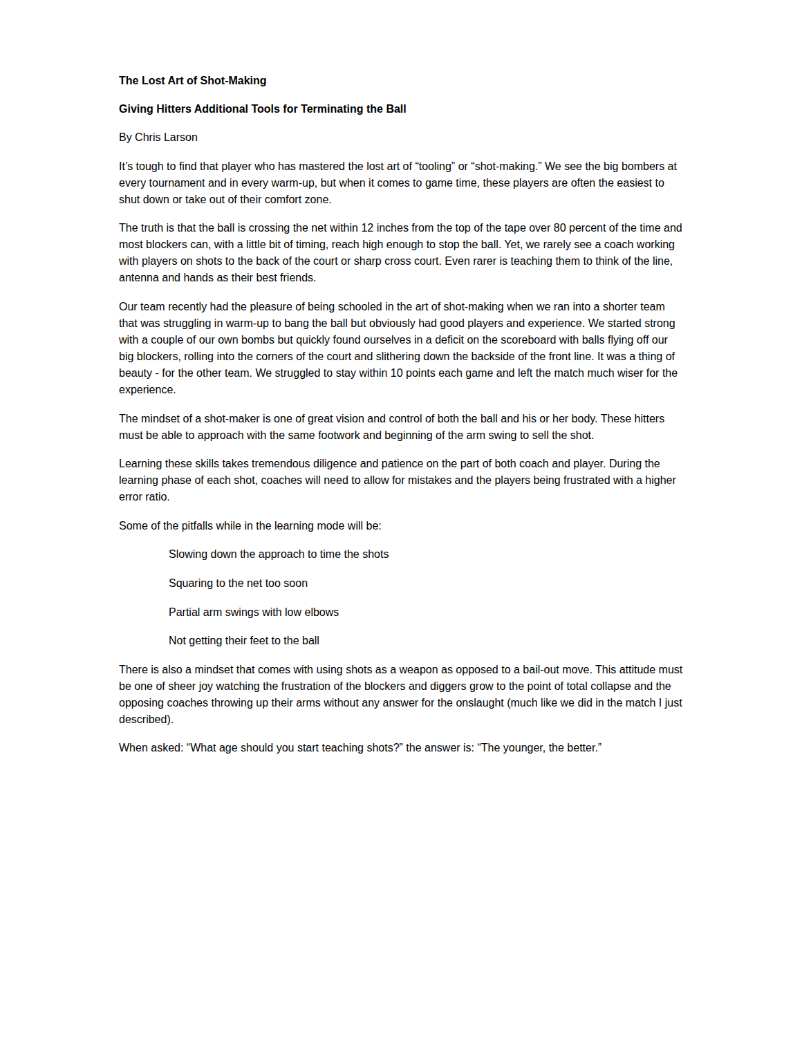The Lost Art of Shot-Making
Giving Hitters Additional Tools for Terminating the Ball
By Chris Larson
It’s tough to find that player who has mastered the lost art of “tooling” or “shot-making.” We see the big bombers at every tournament and in every warm-up, but when it comes to game time, these players are often the easiest to shut down or take out of their comfort zone.
The truth is that the ball is crossing the net within 12 inches from the top of the tape over 80 percent of the time and most blockers can, with a little bit of timing, reach high enough to stop the ball. Yet, we rarely see a coach working with players on shots to the back of the court or sharp cross court. Even rarer is teaching them to think of the line, antenna and hands as their best friends.
Our team recently had the pleasure of being schooled in the art of shot-making when we ran into a shorter team that was struggling in warm-up to bang the ball but obviously had good players and experience. We started strong with a couple of our own bombs but quickly found ourselves in a deficit on the scoreboard with balls flying off our big blockers, rolling into the corners of the court and slithering down the backside of the front line. It was a thing of beauty - for the other team. We struggled to stay within 10 points each game and left the match much wiser for the experience.
The mindset of a shot-maker is one of great vision and control of both the ball and his or her body. These hitters must be able to approach with the same footwork and beginning of the arm swing to sell the shot.
Learning these skills takes tremendous diligence and patience on the part of both coach and player. During the learning phase of each shot, coaches will need to allow for mistakes and the players being frustrated with a higher error ratio.
Some of the pitfalls while in the learning mode will be:
Slowing down the approach to time the shots
Squaring to the net too soon
Partial arm swings with low elbows
Not getting their feet to the ball
There is also a mindset that comes with using shots as a weapon as opposed to a bail-out move. This attitude must be one of sheer joy watching the frustration of the blockers and diggers grow to the point of total collapse and the opposing coaches throwing up their arms without any answer for the onslaught (much like we did in the match I just described).
When asked: “What age should you start teaching shots?” the answer is: “The younger, the better.”